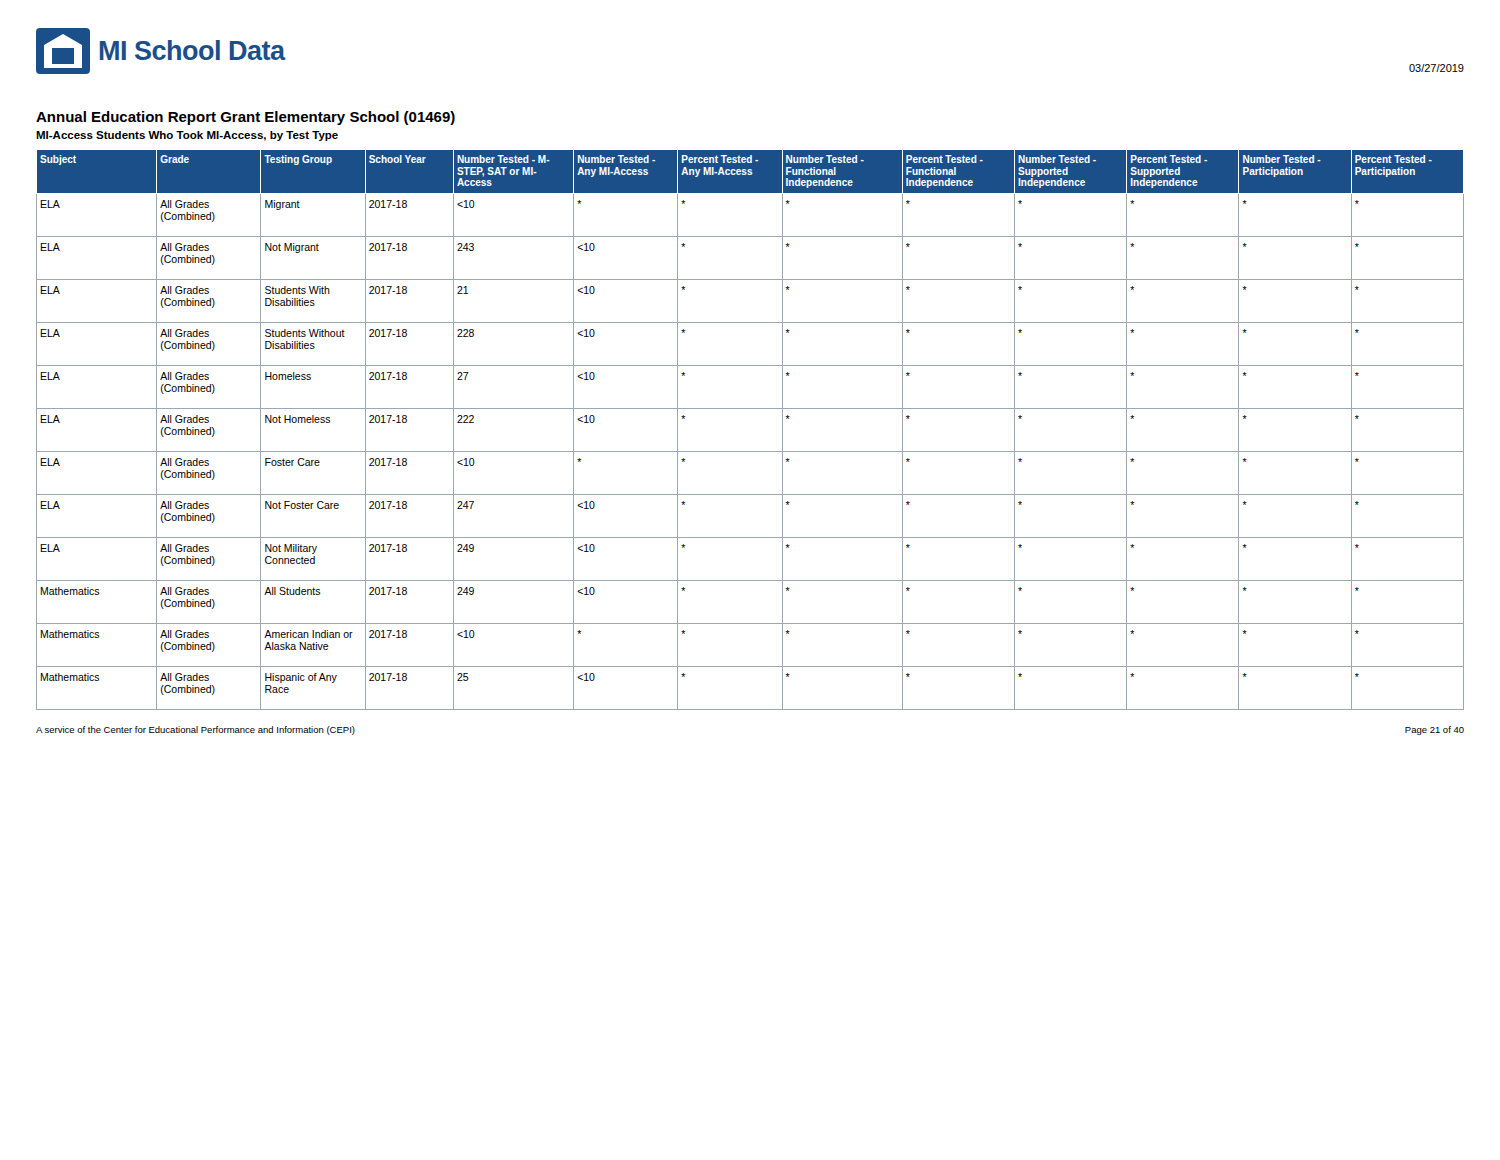MI School Data
03/27/2019
Annual Education Report Grant Elementary School (01469)
MI-Access Students Who Took MI-Access, by Test Type
| Subject | Grade | Testing Group | School Year | Number Tested - M-STEP, SAT or MI-Access | Number Tested - Any MI-Access | Percent Tested - Any MI-Access | Number Tested - Functional Independence | Percent Tested - Functional Independence | Number Tested - Supported Independence | Percent Tested - Supported Independence | Number Tested - Participation | Percent Tested - Participation |
| --- | --- | --- | --- | --- | --- | --- | --- | --- | --- | --- | --- | --- |
| ELA | All Grades (Combined) | Migrant | 2017-18 | <10 | * | * | * | * | * | * | * | * |
| ELA | All Grades (Combined) | Not Migrant | 2017-18 | 243 | <10 | * | * | * | * | * | * | * |
| ELA | All Grades (Combined) | Students With Disabilities | 2017-18 | 21 | <10 | * | * | * | * | * | * | * |
| ELA | All Grades (Combined) | Students Without Disabilities | 2017-18 | 228 | <10 | * | * | * | * | * | * | * |
| ELA | All Grades (Combined) | Homeless | 2017-18 | 27 | <10 | * | * | * | * | * | * | * |
| ELA | All Grades (Combined) | Not Homeless | 2017-18 | 222 | <10 | * | * | * | * | * | * | * |
| ELA | All Grades (Combined) | Foster Care | 2017-18 | <10 | * | * | * | * | * | * | * | * |
| ELA | All Grades (Combined) | Not Foster Care | 2017-18 | 247 | <10 | * | * | * | * | * | * | * |
| ELA | All Grades (Combined) | Not Military Connected | 2017-18 | 249 | <10 | * | * | * | * | * | * | * |
| Mathematics | All Grades (Combined) | All Students | 2017-18 | 249 | <10 | * | * | * | * | * | * | * |
| Mathematics | All Grades (Combined) | American Indian or Alaska Native | 2017-18 | <10 | * | * | * | * | * | * | * | * |
| Mathematics | All Grades (Combined) | Hispanic of Any Race | 2017-18 | 25 | <10 | * | * | * | * | * | * | * |
A service of the Center for Educational Performance and Information (CEPI)
Page 21 of 40